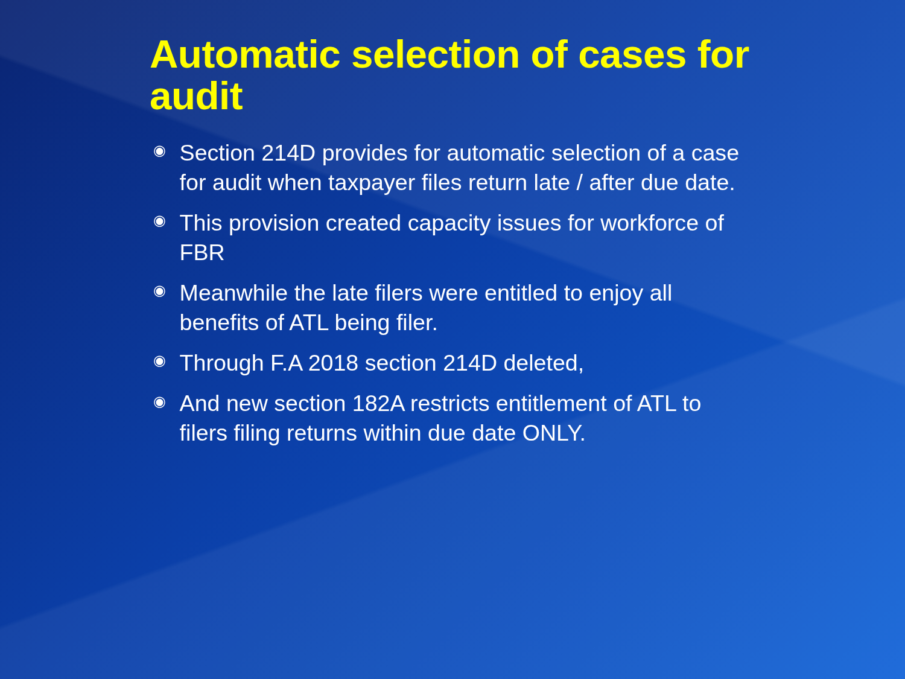Automatic selection of cases for audit
Section 214D provides for automatic selection of a case for audit when taxpayer files return late / after due date.
This provision created capacity issues for workforce of FBR
Meanwhile the late filers were entitled to enjoy all benefits of ATL being filer.
Through F.A 2018 section 214D deleted,
And new section 182A restricts entitlement of ATL to filers filing returns within due date ONLY.